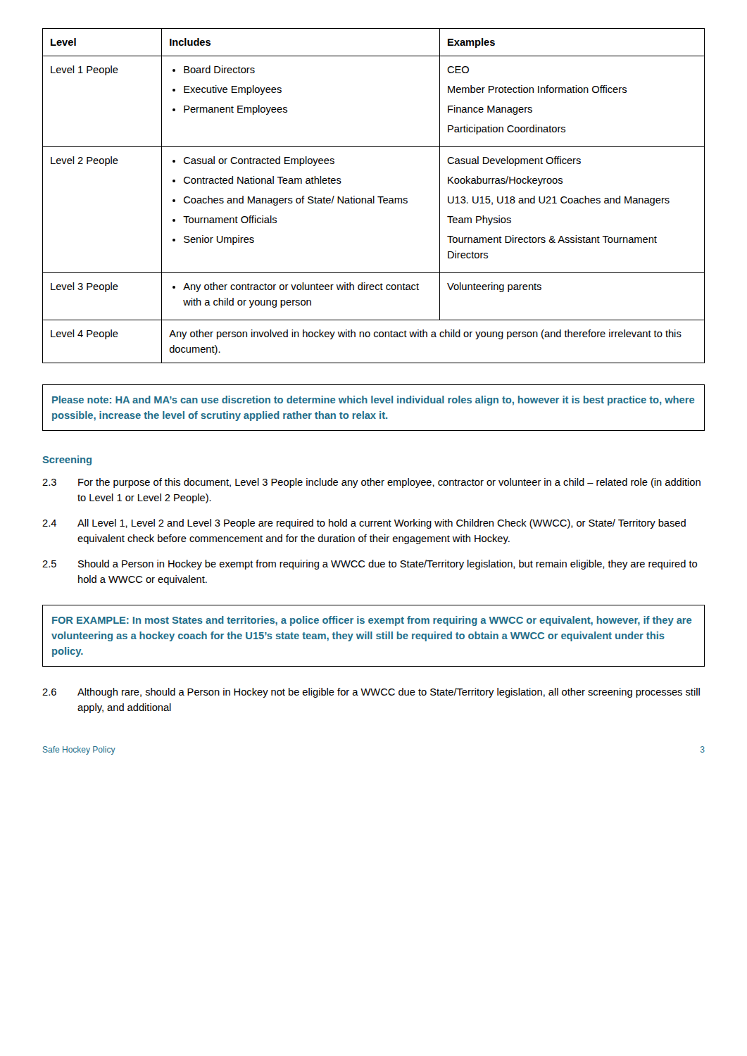| Level | Includes | Examples |
| --- | --- | --- |
| Level 1 People | Board Directors Executive Employees Permanent Employees | CEO Member Protection Information Officers Finance Managers Participation Coordinators |
| Level 2 People | Casual or Contracted Employees Contracted National Team athletes Coaches and Managers of State/ National Teams Tournament Officials Senior Umpires | Casual Development Officers Kookaburras/Hockeyroos U13. U15, U18 and U21 Coaches and Managers Team Physios Tournament Directors & Assistant Tournament Directors |
| Level 3 People | Any other contractor or volunteer with direct contact with a child or young person | Volunteering parents |
| Level 4 People | Any other person involved in hockey with no contact with a child or young person (and therefore irrelevant to this document). |
Please note: HA and MA’s can use discretion to determine which level individual roles align to, however it is best practice to, where possible, increase the level of scrutiny applied rather than to relax it.
Screening
2.3
For the purpose of this document, Level 3 People include any other employee, contractor or volunteer in a child – related role (in addition to Level 1 or Level 2 People).
2.4
All Level 1, Level 2 and Level 3 People are required to hold a current Working with Children Check (WWCC), or State/ Territory based equivalent check before commencement and for the duration of their engagement with Hockey.
2.5
Should a Person in Hockey be exempt from requiring a WWCC due to State/Territory legislation, but remain eligible, they are required to hold a WWCC or equivalent.
FOR EXAMPLE: In most States and territories, a police officer is exempt from requiring a WWCC or equivalent, however, if they are volunteering as a hockey coach for the U15’s state team, they will still be required to obtain a WWCC or equivalent under this policy.
2.6
Although rare, should a Person in Hockey not be eligible for a WWCC due to State/Territory legislation, all other screening processes still apply, and additional
Safe Hockey Policy
3